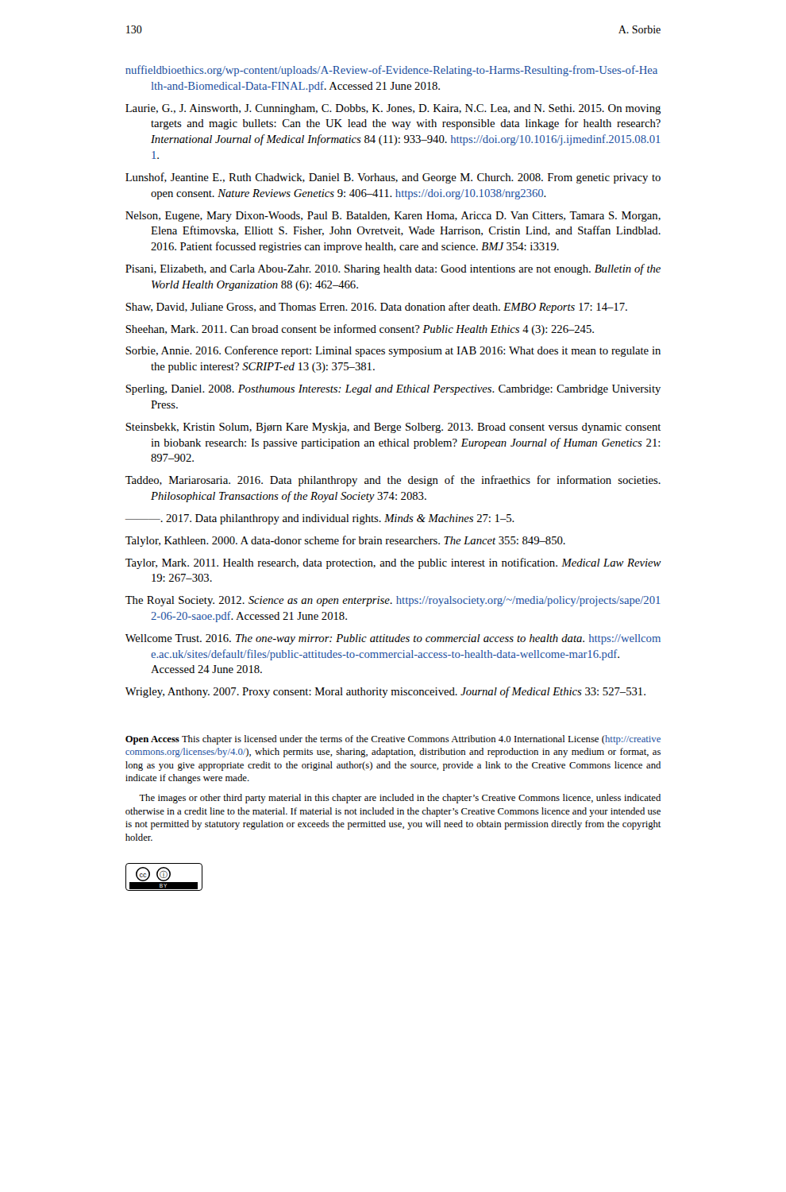130 A. Sorbie
nuffieldbioethics.org/wp-content/uploads/A-Review-of-Evidence-Relating-to-Harms-Resulting-from-Uses-of-Health-and-Biomedical-Data-FINAL.pdf. Accessed 21 June 2018.
Laurie, G., J. Ainsworth, J. Cunningham, C. Dobbs, K. Jones, D. Kaira, N.C. Lea, and N. Sethi. 2015. On moving targets and magic bullets: Can the UK lead the way with responsible data linkage for health research? International Journal of Medical Informatics 84 (11): 933–940. https://doi.org/10.1016/j.ijmedinf.2015.08.011.
Lunshof, Jeantine E., Ruth Chadwick, Daniel B. Vorhaus, and George M. Church. 2008. From genetic privacy to open consent. Nature Reviews Genetics 9: 406–411. https://doi.org/10.1038/nrg2360.
Nelson, Eugene, Mary Dixon-Woods, Paul B. Batalden, Karen Homa, Aricca D. Van Citters, Tamara S. Morgan, Elena Eftimovska, Elliott S. Fisher, John Ovretveit, Wade Harrison, Cristin Lind, and Staffan Lindblad. 2016. Patient focussed registries can improve health, care and science. BMJ 354: i3319.
Pisani, Elizabeth, and Carla Abou-Zahr. 2010. Sharing health data: Good intentions are not enough. Bulletin of the World Health Organization 88 (6): 462–466.
Shaw, David, Juliane Gross, and Thomas Erren. 2016. Data donation after death. EMBO Reports 17: 14–17.
Sheehan, Mark. 2011. Can broad consent be informed consent? Public Health Ethics 4 (3): 226–245.
Sorbie, Annie. 2016. Conference report: Liminal spaces symposium at IAB 2016: What does it mean to regulate in the public interest? SCRIPT-ed 13 (3): 375–381.
Sperling, Daniel. 2008. Posthumous Interests: Legal and Ethical Perspectives. Cambridge: Cambridge University Press.
Steinsbekk, Kristin Solum, Bjørn Kare Myskja, and Berge Solberg. 2013. Broad consent versus dynamic consent in biobank research: Is passive participation an ethical problem? European Journal of Human Genetics 21: 897–902.
Taddeo, Mariarosaria. 2016. Data philanthropy and the design of the infraethics for information societies. Philosophical Transactions of the Royal Society 374: 2083.
———. 2017. Data philanthropy and individual rights. Minds & Machines 27: 1–5.
Talylor, Kathleen. 2000. A data-donor scheme for brain researchers. The Lancet 355: 849–850.
Taylor, Mark. 2011. Health research, data protection, and the public interest in notification. Medical Law Review 19: 267–303.
The Royal Society. 2012. Science as an open enterprise. https://royalsociety.org/~/media/policy/projects/sape/2012-06-20-saoe.pdf. Accessed 21 June 2018.
Wellcome Trust. 2016. The one-way mirror: Public attitudes to commercial access to health data. https://wellcome.ac.uk/sites/default/files/public-attitudes-to-commercial-access-to-health-data-wellcome-mar16.pdf. Accessed 24 June 2018.
Wrigley, Anthony. 2007. Proxy consent: Moral authority misconceived. Journal of Medical Ethics 33: 527–531.
Open Access This chapter is licensed under the terms of the Creative Commons Attribution 4.0 International License (http://creativecommons.org/licenses/by/4.0/), which permits use, sharing, adaptation, distribution and reproduction in any medium or format, as long as you give appropriate credit to the original author(s) and the source, provide a link to the Creative Commons licence and indicate if changes were made.
The images or other third party material in this chapter are included in the chapter’s Creative Commons licence, unless indicated otherwise in a credit line to the material. If material is not included in the chapter’s Creative Commons licence and your intended use is not permitted by statutory regulation or exceeds the permitted use, you will need to obtain permission directly from the copyright holder.
cc ⓘ BY